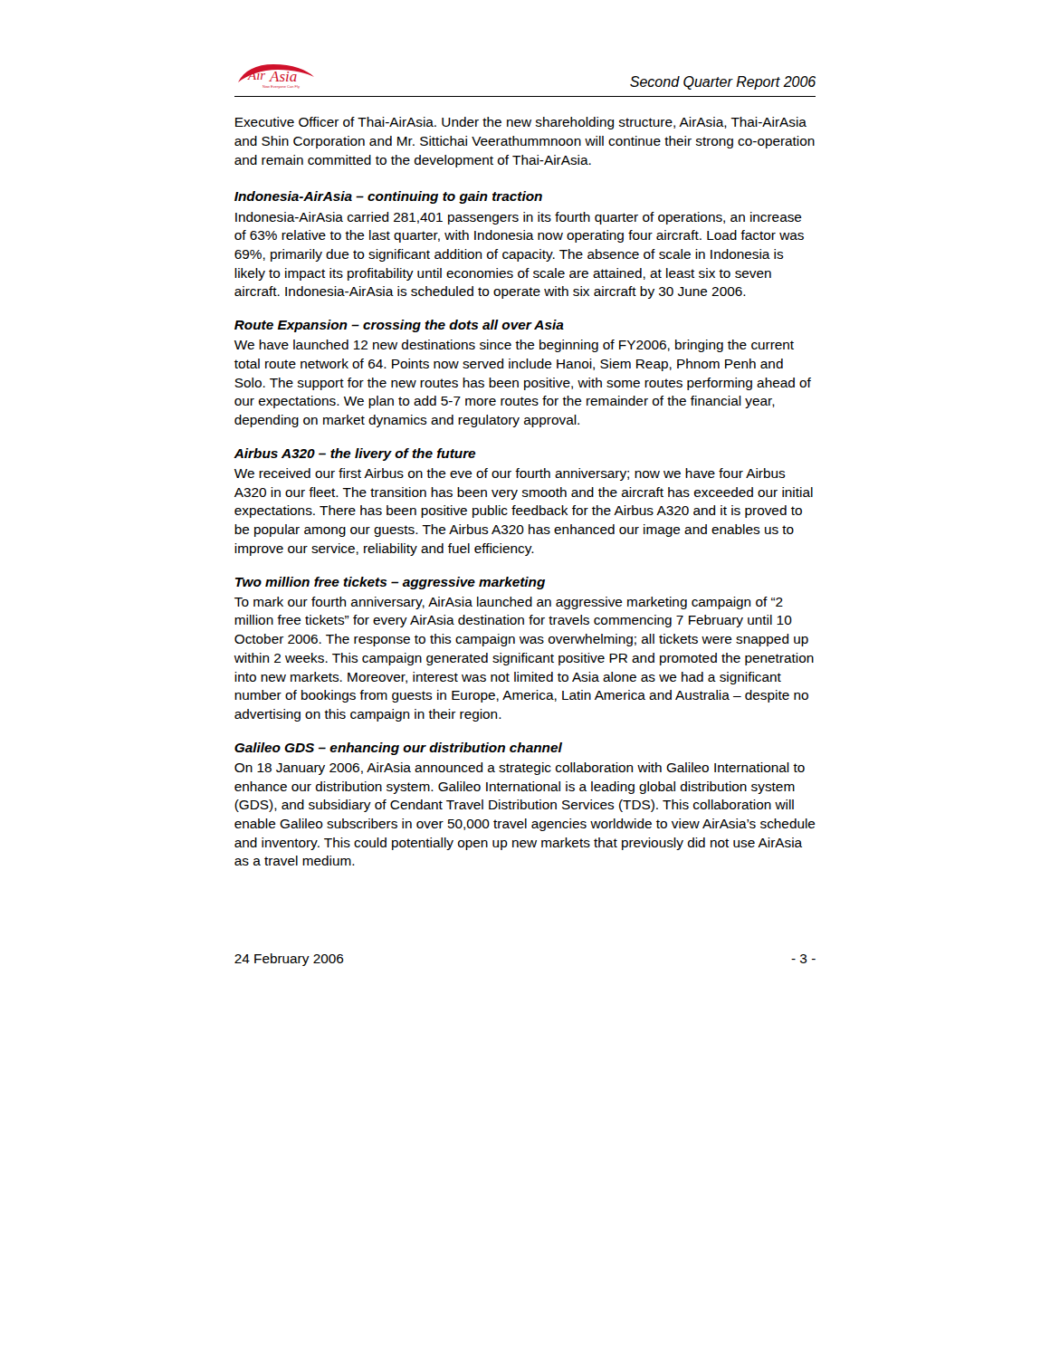Air Asia Now Everyone Can Fly
Second Quarter Report 2006
Executive Officer of Thai-AirAsia. Under the new shareholding structure, AirAsia, Thai-AirAsia and Shin Corporation and Mr. Sittichai Veerathummnoon will continue their strong co-operation and remain committed to the development of Thai-AirAsia.
Indonesia-AirAsia – continuing to gain traction
Indonesia-AirAsia carried 281,401 passengers in its fourth quarter of operations, an increase of 63% relative to the last quarter, with Indonesia now operating four aircraft. Load factor was 69%, primarily due to significant addition of capacity. The absence of scale in Indonesia is likely to impact its profitability until economies of scale are attained, at least six to seven aircraft. Indonesia-AirAsia is scheduled to operate with six aircraft by 30 June 2006.
Route Expansion – crossing the dots all over Asia
We have launched 12 new destinations since the beginning of FY2006, bringing the current total route network of 64. Points now served include Hanoi, Siem Reap, Phnom Penh and Solo. The support for the new routes has been positive, with some routes performing ahead of our expectations. We plan to add 5-7 more routes for the remainder of the financial year, depending on market dynamics and regulatory approval.
Airbus A320 – the livery of the future
We received our first Airbus on the eve of our fourth anniversary; now we have four Airbus A320 in our fleet. The transition has been very smooth and the aircraft has exceeded our initial expectations. There has been positive public feedback for the Airbus A320 and it is proved to be popular among our guests. The Airbus A320 has enhanced our image and enables us to improve our service, reliability and fuel efficiency.
Two million free tickets – aggressive marketing
To mark our fourth anniversary, AirAsia launched an aggressive marketing campaign of “2 million free tickets” for every AirAsia destination for travels commencing 7 February until 10 October 2006. The response to this campaign was overwhelming; all tickets were snapped up within 2 weeks. This campaign generated significant positive PR and promoted the penetration into new markets. Moreover, interest was not limited to Asia alone as we had a significant number of bookings from guests in Europe, America, Latin America and Australia – despite no advertising on this campaign in their region.
Galileo GDS – enhancing our distribution channel
On 18 January 2006, AirAsia announced a strategic collaboration with Galileo International to enhance our distribution system. Galileo International is a leading global distribution system (GDS), and subsidiary of Cendant Travel Distribution Services (TDS). This collaboration will enable Galileo subscribers in over 50,000 travel agencies worldwide to view AirAsia’s schedule and inventory. This could potentially open up new markets that previously did not use AirAsia as a travel medium.
24 February 2006
- 3 -